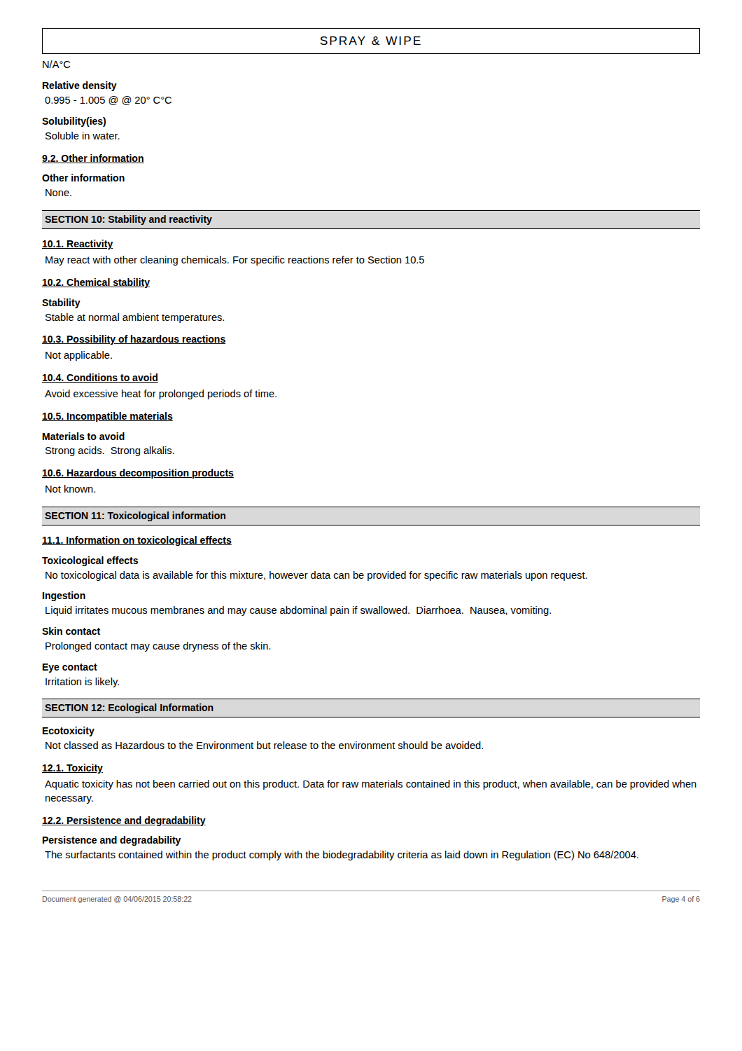SPRAY & WIPE
N/A°C
Relative density
0.995 - 1.005 @ @ 20° C°C
Solubility(ies)
Soluble in water.
9.2. Other information
Other information
None.
SECTION 10: Stability and reactivity
10.1. Reactivity
May react with other cleaning chemicals. For specific reactions refer to Section 10.5
10.2. Chemical stability
Stability
Stable at normal ambient temperatures.
10.3. Possibility of hazardous reactions
Not applicable.
10.4. Conditions to avoid
Avoid excessive heat for prolonged periods of time.
10.5. Incompatible materials
Materials to avoid
Strong acids. Strong alkalis.
10.6. Hazardous decomposition products
Not known.
SECTION 11: Toxicological information
11.1. Information on toxicological effects
Toxicological effects
No toxicological data is available for this mixture, however data can be provided for specific raw materials upon request.
Ingestion
Liquid irritates mucous membranes and may cause abdominal pain if swallowed. Diarrhoea. Nausea, vomiting.
Skin contact
Prolonged contact may cause dryness of the skin.
Eye contact
Irritation is likely.
SECTION 12: Ecological Information
Ecotoxicity
Not classed as Hazardous to the Environment but release to the environment should be avoided.
12.1. Toxicity
Aquatic toxicity has not been carried out on this product. Data for raw materials contained in this product, when available, can be provided when necessary.
12.2. Persistence and degradability
Persistence and degradability
The surfactants contained within the product comply with the biodegradability criteria as laid down in Regulation (EC) No 648/2004.
Document generated @ 04/06/2015 20:58:22 Page 4 of 6